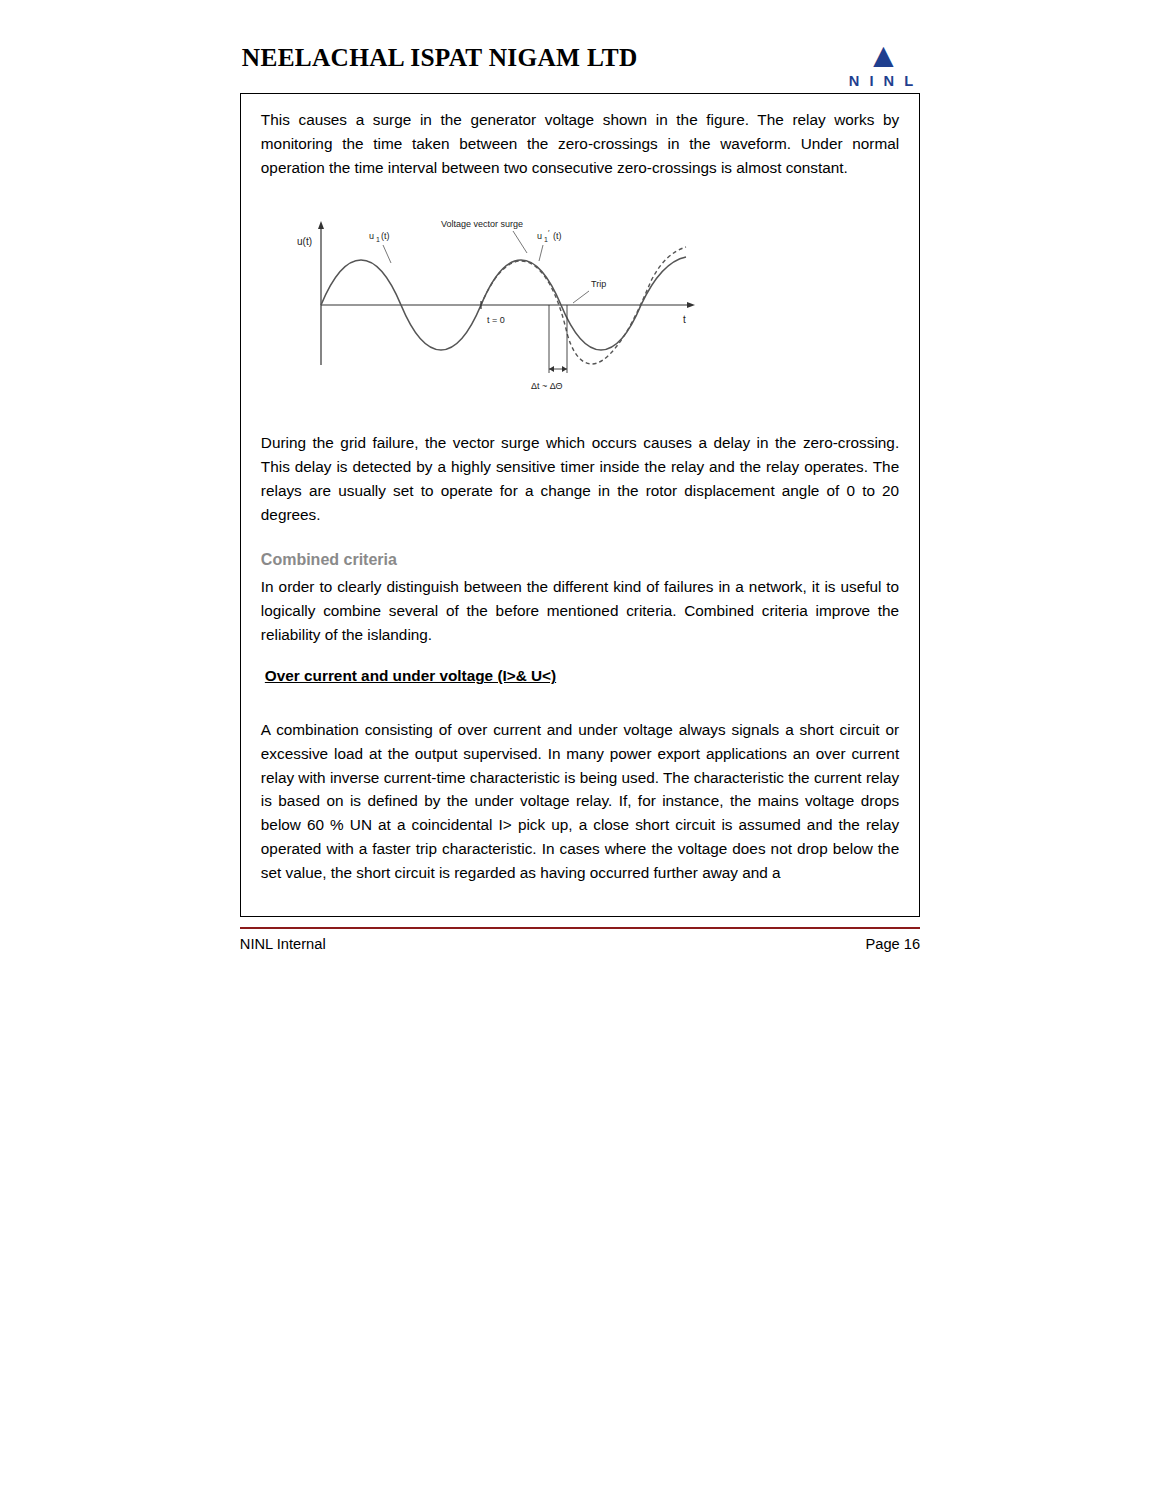NEELACHAL ISPAT NIGAM LTD
▲ N I N L
This causes a surge in the generator voltage shown in the figure. The relay works by monitoring the time taken between the zero-crossings in the waveform. Under normal operation the time interval between two consecutive zero-crossings is almost constant.
u(t) t u 1 (t) Voltage vector surge u 1 ′ (t) Trip t = 0 Δt ~ ΔΘ
During the grid failure, the vector surge which occurs causes a delay in the zero-crossing. This delay is detected by a highly sensitive timer inside the relay and the relay operates. The relays are usually set to operate for a change in the rotor displacement angle of 0 to 20 degrees.
Combined criteria
In order to clearly distinguish between the different kind of failures in a network, it is useful to logically combine several of the before mentioned criteria. Combined criteria improve the reliability of the islanding.
Over current and under voltage (I>& U<)
A combination consisting of over current and under voltage always signals a short circuit or excessive load at the output supervised. In many power export applications an over current relay with inverse current-time characteristic is being used. The characteristic the current relay is based on is defined by the under voltage relay. If, for instance, the mains voltage drops below 60 % UN at a coincidental I> pick up, a close short circuit is assumed and the relay operated with a faster trip characteristic. In cases where the voltage does not drop below the set value, the short circuit is regarded as having occurred further away and a
NINL Internal Page 16